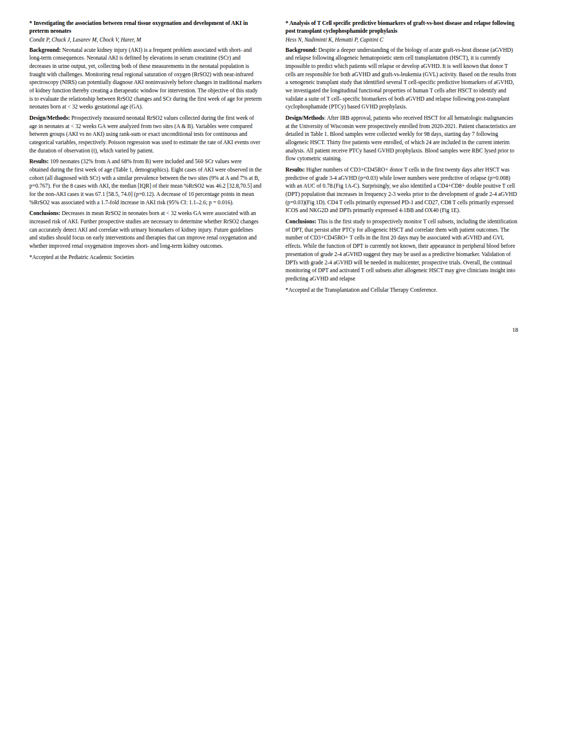* Investigating the association between renal tissue oxygenation and development of AKI in preterm neonates
Condit P, Chuck J, Lasarev M, Chock V, Harer, M
Background: Neonatal acute kidney injury (AKI) is a frequent problem associated with short- and long-term consequences. Neonatal AKI is defined by elevations in serum creatinine (SCr) and decreases in urine output, yet, collecting both of these measurements in the neonatal population is fraught with challenges. Monitoring renal regional saturation of oxygen (RrSO2) with near-infrared spectroscopy (NIRS) can potentially diagnose AKI noninvasively before changes in traditional markers of kidney function thereby creating a therapeutic window for intervention. The objective of this study is to evaluate the relationship between RrSO2 changes and SCr during the first week of age for preterm neonates born at < 32 weeks gestational age (GA).
Design/Methods: Prospectively measured neonatal RrSO2 values collected during the first week of age in neonates at < 32 weeks GA were analyzed from two sites (A & B). Variables were compared between groups (AKI vs no AKI) using rank-sum or exact unconditional tests for continuous and categorical variables, respectively. Poisson regression was used to estimate the rate of AKI events over the duration of observation (t), which varied by patient.
Results: 109 neonates (32% from A and 68% from B) were included and 560 SCr values were obtained during the first week of age (Table 1, demographics). Eight cases of AKI were observed in the cohort (all diagnosed with SCr) with a similar prevalence between the two sites (9% at A and 7% at B, p=0.767). For the 8 cases with AKI, the median [IQR] of their mean %RrSO2 was 46.2 [32.8,70.5] and for the non-AKI cases it was 67.1 [58.5, 74.0] (p=0.12). A decrease of 10 percentage points in mean %RrSO2 was associated with a 1.7-fold increase in AKI risk (95% CI: 1.1–2.6; p = 0.016).
Conclusions: Decreases in mean RrSO2 in neonates born at < 32 weeks GA were associated with an increased risk of AKI. Further prospective studies are necessary to determine whether RrSO2 changes can accurately detect AKI and correlate with urinary biomarkers of kidney injury. Future guidelines and studies should focus on early interventions and therapies that can improve renal oxygenation and whether improved renal oxygenation improves short- and long-term kidney outcomes.
*Accepted at the Pediatric Academic Societies
* Analysis of T Cell specific predictive biomarkers of graft-vs-host disease and relapse following post transplant cyclophosphamide prophylaxis
Hess N, Nadiminti K, Hematti P, Capitini C
Background: Despite a deeper understanding of the biology of acute graft-vs-host disease (aGVHD) and relapse following allogeneic hematopoietic stem cell transplantation (HSCT), it is currently impossible to predict which patients will relapse or develop aGVHD. It is well known that donor T cells are responsible for both aGVHD and graft-vs-leukemia (GVL) activity. Based on the results from a xenogeneic transplant study that identified several T cell-specific predictive biomarkers of aGVHD, we investigated the longitudinal functional properties of human T cells after HSCT to identify and validate a suite of T cell- specific biomarkers of both aGVHD and relapse following post-transplant cyclophosphamide (PTCy) based GVHD prophylaxis.
Design/Methods: After IRB approval, patients who received HSCT for all hematologic malignancies at the University of Wisconsin were prospectively enrolled from 2020-2021. Patient characteristics are detailed in Table 1. Blood samples were collected weekly for 98 days, starting day 7 following allogeneic HSCT. Thirty five patients were enrolled, of which 24 are included in the current interim analysis. All patient receive PTCy based GVHD prophylaxis. Blood samples were RBC lysed prior to flow cytometric staining.
Results: Higher numbers of CD3+CD45RO+ donor T cells in the first twenty days after HSCT was predictive of grade 3-4 aGVHD (p=0.03) while lower numbers were predictive of relapse (p=0.008) with an AUC of 0.78.(Fig 1A-C). Surprisingly, we also identified a CD4+CD8+ double positive T cell (DPT) population that increases in frequency 2-3 weeks prior to the development of grade 2-4 aGVHD (p=0.03)(Fig 1D). CD4 T cells primarily expressed PD-1 and CD27, CD8 T cells primarily expressed ICOS and NKG2D and DPTs primarily expressed 4-1BB and OX40 (Fig 1E).
Conclusions: This is the first study to prospectively monitor T cell subsets, including the identification of DPT, that persist after PTCy for allogeneic HSCT and correlate them with patient outcomes. The number of CD3+CD45RO+ T cells in the first 20 days may be associated with aGVHD and GVL effects. While the function of DPT is currently not known, their appearance in peripheral blood before presentation of grade 2-4 aGVHD suggest they may be used as a predictive biomarker. Validation of DPTs with grade 2-4 aGVHD will be needed in multicenter, prospective trials. Overall, the continual monitoring of DPT and activated T cell subsets after allogeneic HSCT may give clinicians insight into predicting aGVHD and relapse
*Accepted at the Transplantation and Cellular Therapy Conference.
18